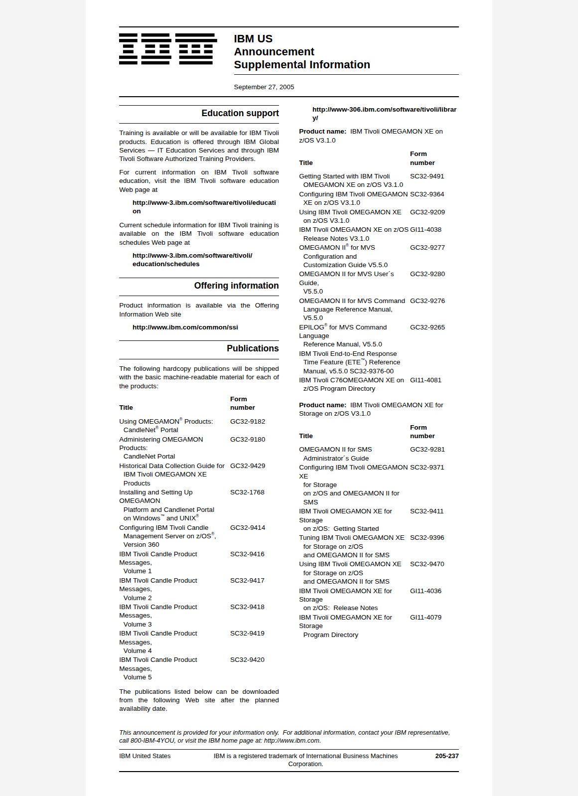IBM US
Announcement
Supplemental Information
September 27, 2005
Education support
Training is available or will be available for IBM Tivoli products. Education is offered through IBM Global Services — IT Education Services and through IBM Tivoli Software Authorized Training Providers.
For current information on IBM Tivoli software education, visit the IBM Tivoli software education Web page at
http://www-3.ibm.com/software/tivoli/education
Current schedule information for IBM Tivoli training is available on the IBM Tivoli software education schedules Web page at
http://www-3.ibm.com/software/tivoli/
education/schedules
Offering information
Product information is available via the Offering Information Web site
http://www.ibm.com/common/ssi
Publications
The following hardcopy publications will be shipped with the basic machine-readable material for each of the products:
| Title | Form number |
| --- | --- |
| Using OMEGAMON ® Products: CandleNet ® Portal | GC32-9182 |
| Administering OMEGAMON Products: CandleNet Portal | GC32-9180 |
| Historical Data Collection Guide for IBM Tivoli OMEGAMON XE Products | GC32-9429 |
| Installing and Setting Up OMEGAMON Platform and Candlenet Portal on Windows ™ and UNIX ® | SC32-1768 |
| Configuring IBM Tivoli Candle Management Server on z/OS ® , Version 360 | GC32-9414 |
| IBM Tivoli Candle Product Messages, Volume 1 | SC32-9416 |
| IBM Tivoli Candle Product Messages, Volume 2 | SC32-9417 |
| IBM Tivoli Candle Product Messages, Volume 3 | SC32-9418 |
| IBM Tivoli Candle Product Messages, Volume 4 | SC32-9419 |
| IBM Tivoli Candle Product Messages, Volume 5 | SC32-9420 |
The publications listed below can be downloaded from the following Web site after the planned availability date.
http://www-306.ibm.com/software/tivoli/library/
Product name: IBM Tivoli OMEGAMON XE on z/OS V3.1.0
| Title | Form number |
| --- | --- |
| Getting Started with IBM Tivoli OMEGAMON XE on z/OS V3.1.0 | SC32-9491 |
| Configuring IBM Tivoli OMEGAMON XE on z/OS V3.1.0 | SC32-9364 |
| Using IBM Tivoli OMEGAMON XE on z/OS V3.1.0 | GC32-9209 |
| IBM Tivoli OMEGAMON XE on z/OS Release Notes V3.1.0 | GI11-4038 |
| OMEGAMON II ® for MVS Configuration and Customization Guide V5.5.0 | GC32-9277 |
| OMEGAMON II for MVS User´s Guide, V5.5.0 | GC32-9280 |
| OMEGAMON II for MVS Command Language Reference Manual, V5.5.0 | GC32-9276 |
| EPILOG ® for MVS Command Language Reference Manual, V5.5.0 | GC32-9265 |
| IBM Tivoli End-to-End Response Time Feature (ETE ™ ) Reference Manual, v5.5.0 SC32-9376-00 | |
| IBM Tivoli C76OMEGAMON XE on z/OS Program Directory | GI11-4081 |
Product name: IBM Tivoli OMEGAMON XE for Storage on z/OS V3.1.0
| Title | Form number |
| --- | --- |
| OMEGAMON II for SMS Administrator´s Guide | GC32-9281 |
| Configuring IBM Tivoli OMEGAMON XE for Storage on z/OS and OMEGAMON II for SMS | SC32-9371 |
| IBM Tivoli OMEGAMON XE for Storage on z/OS: Getting Started | SC32-9411 |
| Tuning IBM Tivoli OMEGAMON XE for Storage on z/OS and OMEGAMON II for SMS | SC32-9396 |
| Using IBM Tivoli OMEGAMON XE for Storage on z/OS and OMEGAMON II for SMS | SC32-9470 |
| IBM Tivoli OMEGAMON XE for Storage on z/OS: Release Notes | GI11-4036 |
| IBM Tivoli OMEGAMON XE for Storage Program Directory | GI11-4079 |
This announcement is provided for your information only. For additional information, contact your IBM representative, call 800-IBM-4YOU, or visit the IBM home page at: http://www.ibm.com.
IBM United States
IBM is a registered trademark of International Business Machines Corporation.
205-237